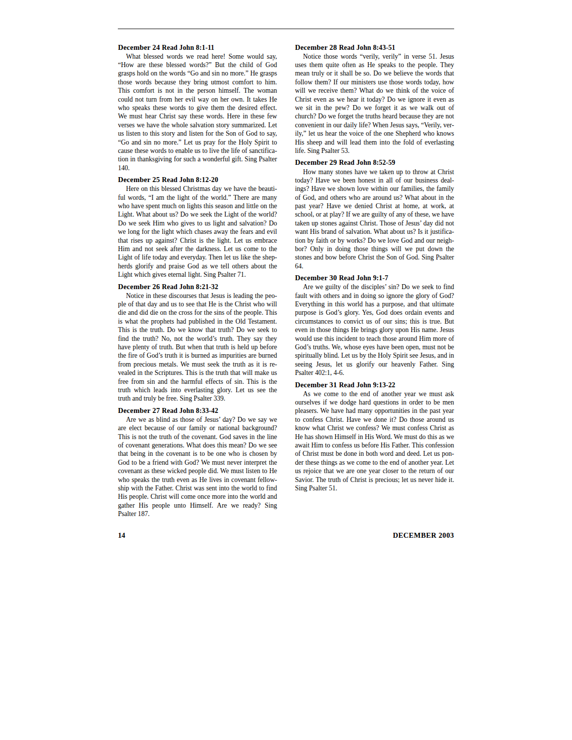December 24 Read John 8:1-11
What blessed words we read here! Some would say, “How are these blessed words?” But the child of God grasps hold on the words “Go and sin no more.” He grasps those words because they bring utmost comfort to him. This comfort is not in the person himself. The woman could not turn from her evil way on her own. It takes He who speaks these words to give them the desired effect. We must hear Christ say these words. Here in these few verses we have the whole salvation story summarized. Let us listen to this story and listen for the Son of God to say, “Go and sin no more.” Let us pray for the Holy Spirit to cause these words to enable us to live the life of sanctification in thanksgiving for such a wonderful gift. Sing Psalter 140.
December 25 Read John 8:12-20
Here on this blessed Christmas day we have the beautiful words, “I am the light of the world.” There are many who have spent much on lights this season and little on the Light. What about us? Do we seek the Light of the world? Do we seek Him who gives to us light and salvation? Do we long for the light which chases away the fears and evil that rises up against? Christ is the light. Let us embrace Him and not seek after the darkness. Let us come to the Light of life today and everyday. Then let us like the shepherds glorify and praise God as we tell others about the Light which gives eternal light. Sing Psalter 71.
December 26 Read John 8:21-32
Notice in these discourses that Jesus is leading the people of that day and us to see that He is the Christ who will die and did die on the cross for the sins of the people. This is what the prophets had published in the Old Testament. This is the truth. Do we know that truth? Do we seek to find the truth? No, not the world’s truth. They say they have plenty of truth. But when that truth is held up before the fire of God’s truth it is burned as impurities are burned from precious metals. We must seek the truth as it is revealed in the Scriptures. This is the truth that will make us free from sin and the harmful effects of sin. This is the truth which leads into everlasting glory. Let us see the truth and truly be free. Sing Psalter 339.
December 27 Read John 8:33-42
Are we as blind as those of Jesus’ day? Do we say we are elect because of our family or national background? This is not the truth of the covenant. God saves in the line of covenant generations. What does this mean? Do we see that being in the covenant is to be one who is chosen by God to be a friend with God? We must never interpret the covenant as these wicked people did. We must listen to He who speaks the truth even as He lives in covenant fellowship with the Father. Christ was sent into the world to find His people. Christ will come once more into the world and gather His people unto Himself. Are we ready? Sing Psalter 187.
December 28 Read John 8:43-51
Notice those words “verily, verily” in verse 51. Jesus uses them quite often as He speaks to the people. They mean truly or it shall be so. Do we believe the words that follow them? If our ministers use those words today, how will we receive them? What do we think of the voice of Christ even as we hear it today? Do we ignore it even as we sit in the pew? Do we forget it as we walk out of church? Do we forget the truths heard because they are not convenient in our daily life? When Jesus says, “Verily, verily,” let us hear the voice of the one Shepherd who knows His sheep and will lead them into the fold of everlasting life. Sing Psalter 53.
December 29 Read John 8:52-59
How many stones have we taken up to throw at Christ today? Have we been honest in all of our business dealings? Have we shown love within our families, the family of God, and others who are around us? What about in the past year? Have we denied Christ at home, at work, at school, or at play? If we are guilty of any of these, we have taken up stones against Christ. Those of Jesus’ day did not want His brand of salvation. What about us? Is it justification by faith or by works? Do we love God and our neighbor? Only in doing those things will we put down the stones and bow before Christ the Son of God. Sing Psalter 64.
December 30 Read John 9:1-7
Are we guilty of the disciples’ sin? Do we seek to find fault with others and in doing so ignore the glory of God? Everything in this world has a purpose, and that ultimate purpose is God’s glory. Yes, God does ordain events and circumstances to convict us of our sins; this is true. But even in those things He brings glory upon His name. Jesus would use this incident to teach those around Him more of God’s truths. We, whose eyes have been open, must not be spiritually blind. Let us by the Holy Spirit see Jesus, and in seeing Jesus, let us glorify our heavenly Father. Sing Psalter 402:1, 4-6.
December 31 Read John 9:13-22
As we come to the end of another year we must ask ourselves if we dodge hard questions in order to be men pleasers. We have had many opportunities in the past year to confess Christ. Have we done it? Do those around us know what Christ we confess? We must confess Christ as He has shown Himself in His Word. We must do this as we await Him to confess us before His Father. This confession of Christ must be done in both word and deed. Let us ponder these things as we come to the end of another year. Let us rejoice that we are one year closer to the return of our Savior. The truth of Christ is precious; let us never hide it. Sing Psalter 51.
14 DECEMBER 2003